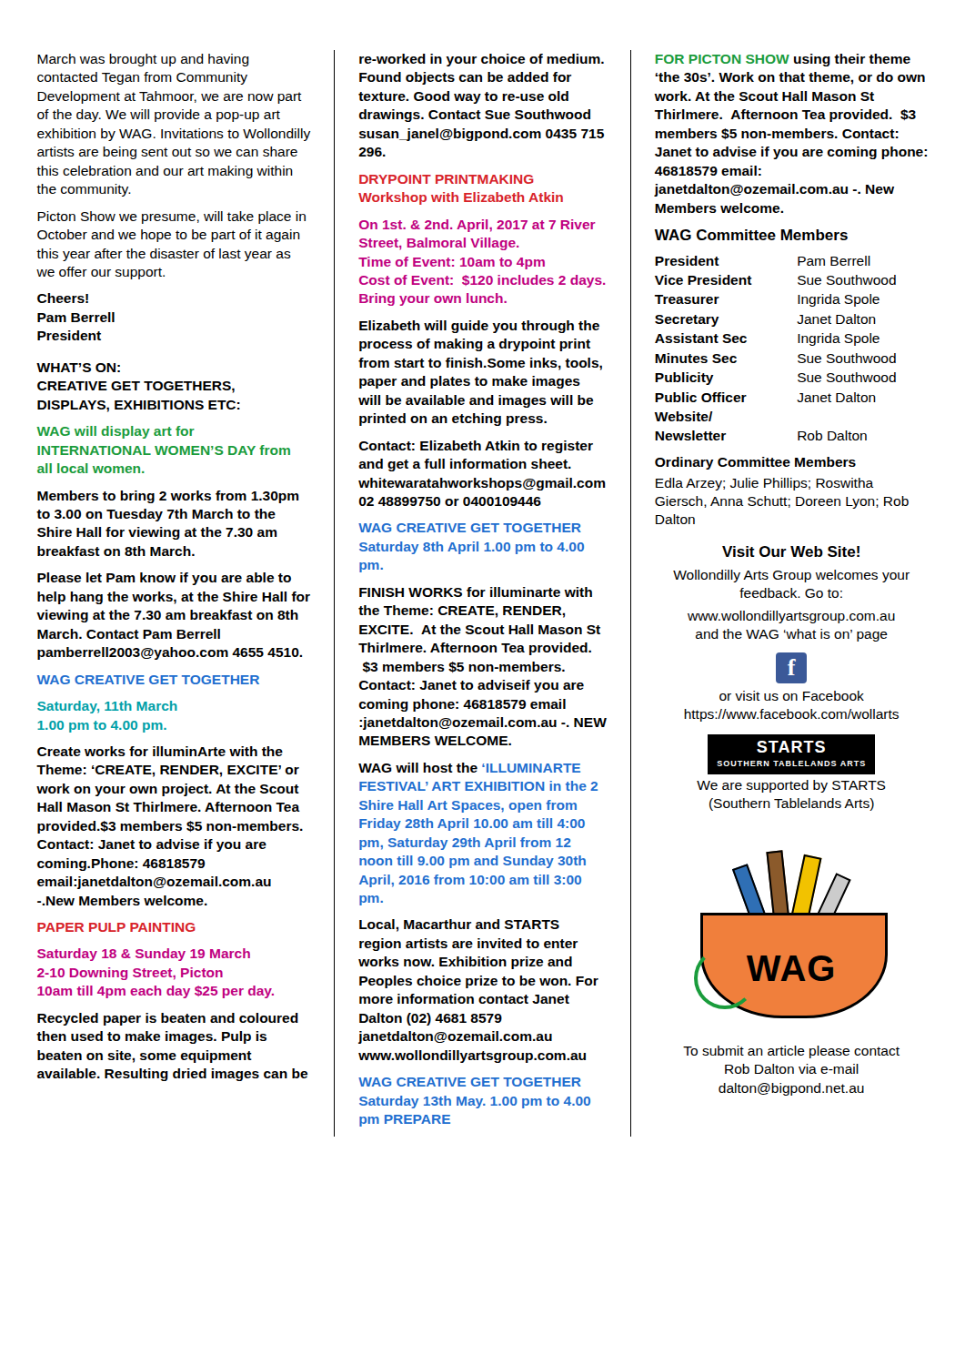March was brought up and having contacted Tegan from Community Development at Tahmoor, we are now part of the day. We will provide a pop-up art exhibition by WAG. Invitations to Wollondilly artists are being sent out so we can share this celebration and our art making within the community.
Picton Show we presume, will take place in October and we hope to be part of it again this year after the disaster of last year as we offer our support.
Cheers!
Pam Berrell
President
WHAT’S ON:
CREATIVE GET TOGETHERS, DISPLAYS, EXHIBITIONS ETC:
WAG will display art for INTERNATIONAL WOMEN’S DAY from all local women.
Members to bring 2 works from 1.30pm to 3.00 on Tuesday 7th March to the Shire Hall for viewing at the 7.30 am breakfast on 8th March.
Please let Pam know if you are able to help hang the works, at the Shire Hall for viewing at the 7.30 am breakfast on 8th March. Contact Pam Berrell pamberrell2003@yahoo.com 4655 4510.
WAG CREATIVE GET TOGETHER
Saturday, 11th March
1.00 pm to 4.00 pm.
Create works for illuminArte with the Theme: ‘CREATE, RENDER, EXCITE’ or work on your own project. At the Scout Hall Mason St Thirlmere. Afternoon Tea provided.$3 members $5 non-members. Contact: Janet to advise if you are coming.Phone: 46818579 email:janetdalton@ozemail.com.au -.New Members welcome.
PAPER PULP PAINTING
Saturday 18 & Sunday 19 March
2-10 Downing Street, Picton
10am till 4pm each day $25 per day.
Recycled paper is beaten and coloured then used to make images. Pulp is beaten on site, some equipment available. Resulting dried images can be
re-worked in your choice of medium. Found objects can be added for texture. Good way to re-use old drawings. Contact Sue Southwood susan_janel@bigpond.com 0435 715 296.
DRYPOINT PRINTMAKING
Workshop with Elizabeth Atkin
On 1st. & 2nd. April, 2017 at 7 River Street, Balmoral Village.
Time of Event: 10am to 4pm
Cost of Event: $120 includes 2 days. Bring your own lunch.
Elizabeth will guide you through the process of making a drypoint print from start to finish.Some inks, tools, paper and plates to make images will be available and images will be printed on an etching press.
Contact: Elizabeth Atkin to register and get a full information sheet. whitewaratahworkshops@gmail.com 02 48899750 or 0400109446
WAG CREATIVE GET TOGETHER Saturday 8th April 1.00 pm to 4.00 pm.
FINISH WORKS for illuminarte with the Theme: CREATE, RENDER, EXCITE. At the Scout Hall Mason St Thirlmere. Afternoon Tea provided. $3 members $5 non-members. Contact: Janet to adviseif you are coming phone: 46818579 email :janetdalton@ozemail.com.au -. NEW MEMBERS WELCOME.
WAG will host the ‘ILLUMINARTE FESTIVAL’ ART EXHIBITION in the 2 Shire Hall Art Spaces, open from Friday 28th April 10.00 am till 4:00 pm, Saturday 29th April from 12 noon till 9.00 pm and Sunday 30th April, 2016 from 10:00 am till 3:00 pm.
Local, Macarthur and STARTS region artists are invited to enter works now. Exhibition prize and Peoples choice prize to be won. For more information contact Janet Dalton (02) 4681 8579 janetdalton@ozemail.com.au www.wollondillyartsgroup.com.au
WAG CREATIVE GET TOGETHER Saturday 13th May. 1.00 pm to 4.00 pm PREPARE
FOR PICTON SHOW using their theme ‘the 30s’. Work on that theme, or do own work. At the Scout Hall Mason St Thirlmere. Afternoon Tea provided. $3 members $5 non-members. Contact: Janet to advise if you are coming phone: 46818579 email: janetdalton@ozemail.com.au -. New Members welcome.
WAG Committee Members
| President | Pam Berrell |
| Vice President | Sue Southwood |
| Treasurer | Ingrida Spole |
| Secretary | Janet Dalton |
| Assistant Sec | Ingrida Spole |
| Minutes Sec | Sue Southwood |
| Publicity | Sue Southwood |
| Public Officer | Janet Dalton |
| Website/ Newsletter | Rob Dalton |
Ordinary Committee Members
Edla Arzey; Julie Phillips; Roswitha Giersch, Anna Schutt; Doreen Lyon; Rob Dalton
Visit Our Web Site!
Wollondilly Arts Group welcomes your feedback. Go to:
www.wollondillyartsgroup.com.au
and the WAG ‘what is on’ page
f
or visit us on Facebook
https://www.facebook.com/wollarts
STARTSSOUTHERN TABLELANDS ARTS
We are supported by STARTS
(Southern Tablelands Arts)
WAG
To submit an article please contact
Rob Dalton via e-mail
dalton@bigpond.net.au